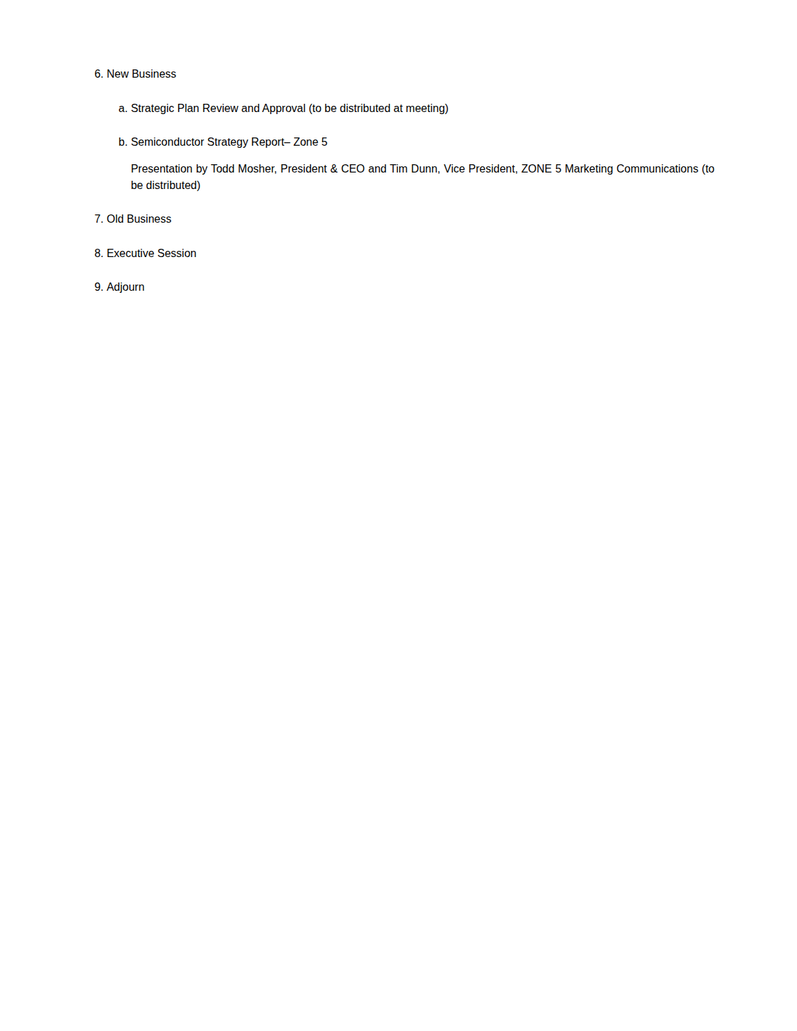New Business
Strategic Plan Review and Approval (to be distributed at meeting)
Semiconductor Strategy Report– Zone 5
Presentation by Todd Mosher, President & CEO and Tim Dunn, Vice President, ZONE 5 Marketing Communications (to be distributed)
Old Business
Executive Session
Adjourn